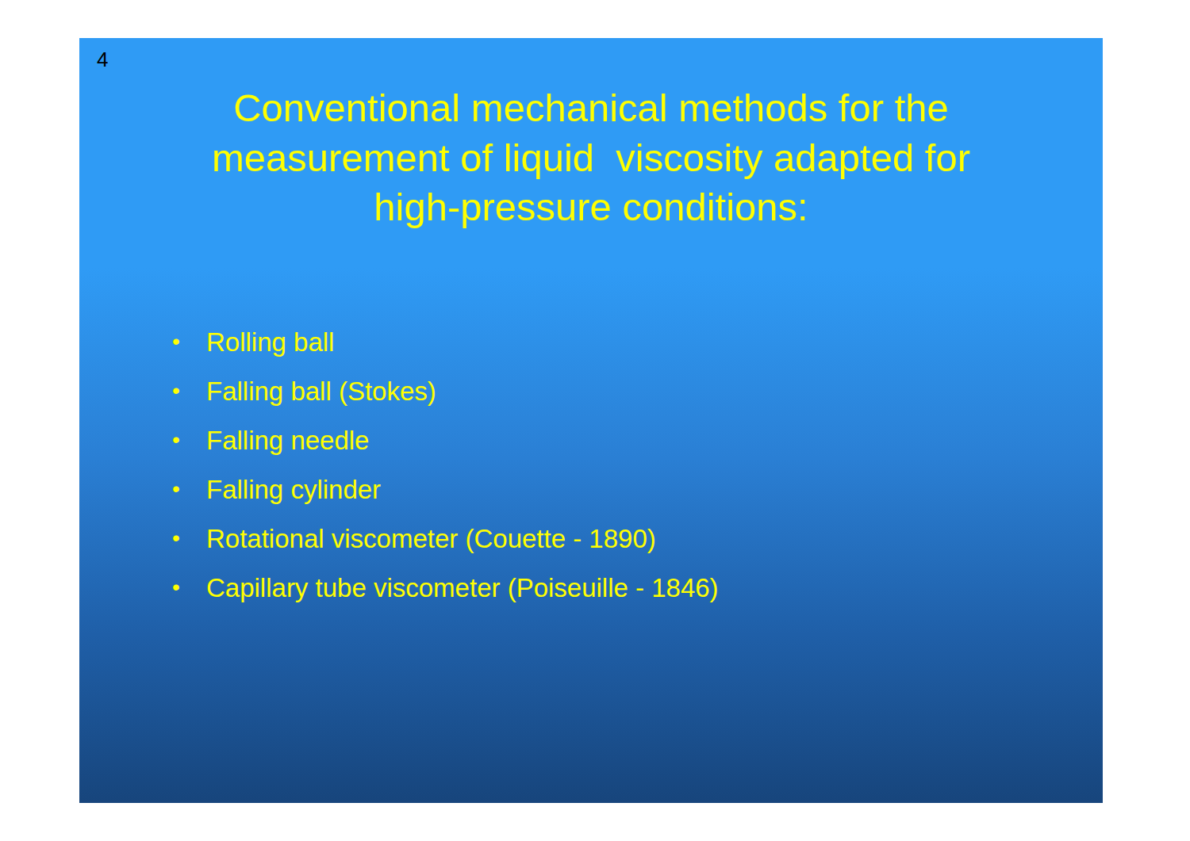4
Conventional mechanical methods for the measurement of liquid viscosity adapted for high-pressure conditions:
Rolling ball
Falling ball (Stokes)
Falling needle
Falling cylinder
Rotational viscometer (Couette - 1890)
Capillary tube viscometer (Poiseuille - 1846)